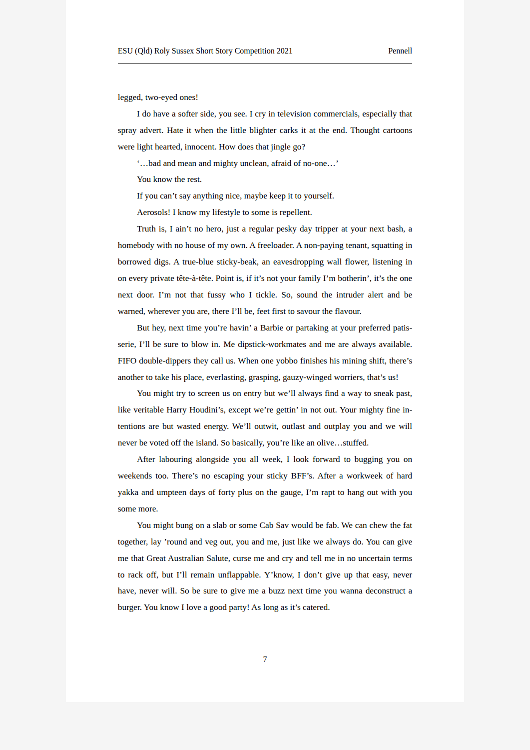ESU (Qld) Roly Sussex Short Story Competition 2021 Pennell
legged, two-eyed ones!
I do have a softer side, you see. I cry in television commercials, especially that spray advert. Hate it when the little blighter carks it at the end. Thought cartoons were light hearted, innocent. How does that jingle go?
‘…bad and mean and mighty unclean, afraid of no-one…’
You know the rest.
If you can’t say anything nice, maybe keep it to yourself.
Aerosols! I know my lifestyle to some is repellent.
Truth is, I ain’t no hero, just a regular pesky day tripper at your next bash, a homebody with no house of my own. A freeloader. A non-paying tenant, squatting in borrowed digs. A true-blue sticky-beak, an eavesdropping wall flower, listening in on every private tête-à-tête. Point is, if it’s not your family I’m botherin’, it’s the one next door. I’m not that fussy who I tickle. So, sound the intruder alert and be warned, wherever you are, there I’ll be, feet first to savour the flavour.
But hey, next time you’re havin’ a Barbie or partaking at your preferred patisserie, I’ll be sure to blow in. Me dipstick-workmates and me are always available. FIFO double-dippers they call us. When one yobbo finishes his mining shift, there’s another to take his place, everlasting, grasping, gauzy-winged worriers, that’s us!
You might try to screen us on entry but we’ll always find a way to sneak past, like veritable Harry Houdini’s, except we’re gettin’ in not out. Your mighty fine intentions are but wasted energy. We’ll outwit, outlast and outplay you and we will never be voted off the island. So basically, you’re like an olive…stuffed.
After labouring alongside you all week, I look forward to bugging you on weekends too. There’s no escaping your sticky BFF’s. After a workweek of hard yakka and umpteen days of forty plus on the gauge, I’m rapt to hang out with you some more.
You might bung on a slab or some Cab Sav would be fab. We can chew the fat together, lay ’round and veg out, you and me, just like we always do. You can give me that Great Australian Salute, curse me and cry and tell me in no uncertain terms to rack off, but I’ll remain unflappable. Y’know, I don’t give up that easy, never have, never will. So be sure to give me a buzz next time you wanna deconstruct a burger. You know I love a good party! As long as it’s catered.
7